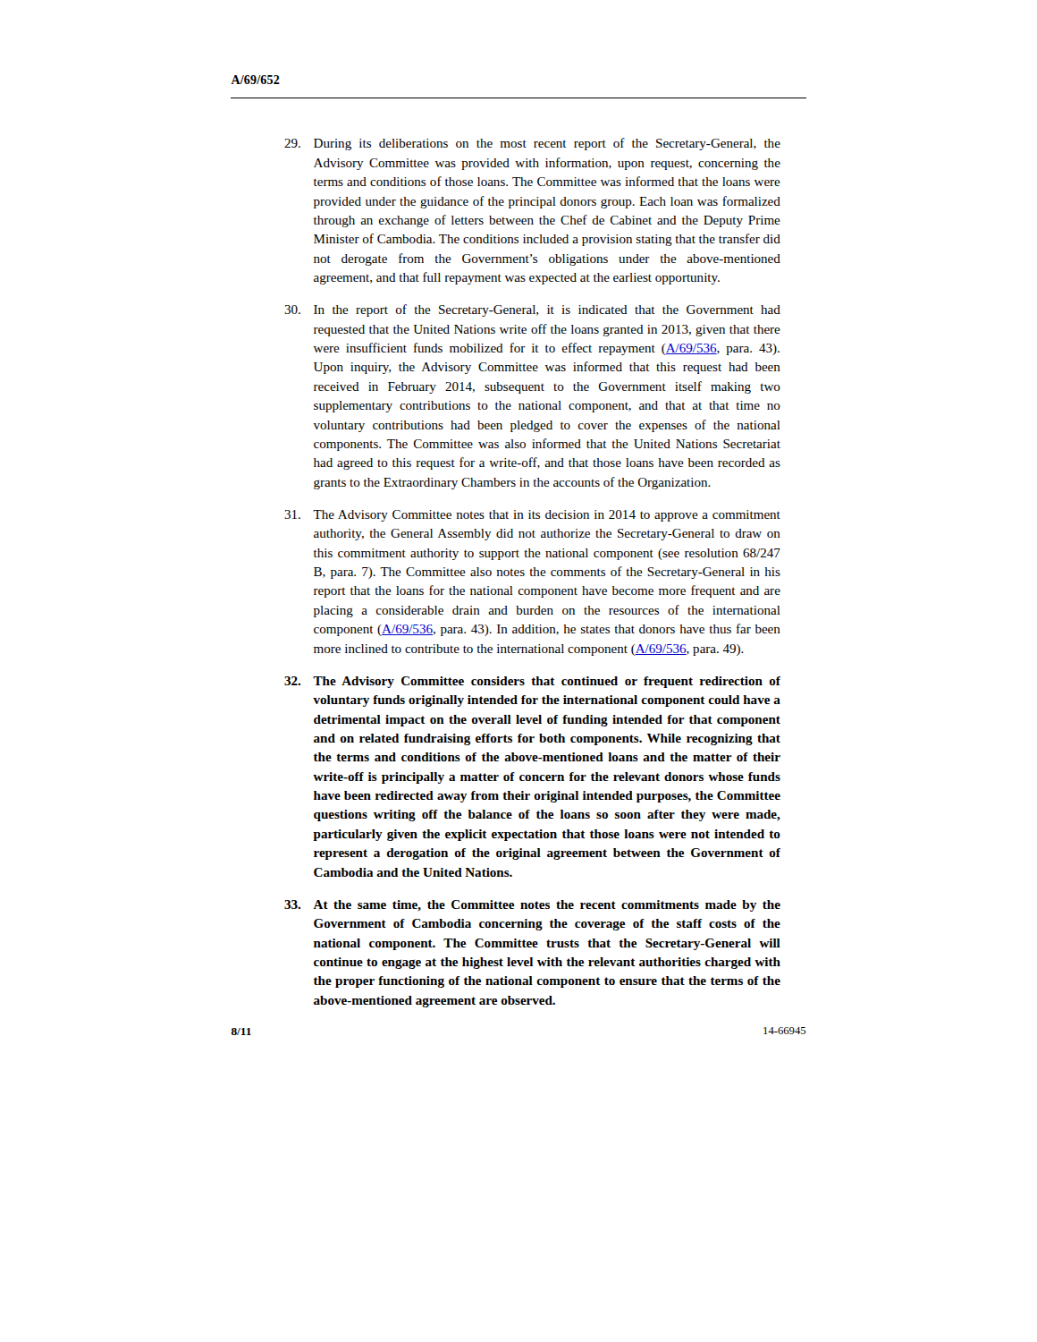A/69/652
29. During its deliberations on the most recent report of the Secretary-General, the Advisory Committee was provided with information, upon request, concerning the terms and conditions of those loans. The Committee was informed that the loans were provided under the guidance of the principal donors group. Each loan was formalized through an exchange of letters between the Chef de Cabinet and the Deputy Prime Minister of Cambodia. The conditions included a provision stating that the transfer did not derogate from the Government’s obligations under the above-mentioned agreement, and that full repayment was expected at the earliest opportunity.
30. In the report of the Secretary-General, it is indicated that the Government had requested that the United Nations write off the loans granted in 2013, given that there were insufficient funds mobilized for it to effect repayment (A/69/536, para. 43). Upon inquiry, the Advisory Committee was informed that this request had been received in February 2014, subsequent to the Government itself making two supplementary contributions to the national component, and that at that time no voluntary contributions had been pledged to cover the expenses of the national components. The Committee was also informed that the United Nations Secretariat had agreed to this request for a write-off, and that those loans have been recorded as grants to the Extraordinary Chambers in the accounts of the Organization.
31. The Advisory Committee notes that in its decision in 2014 to approve a commitment authority, the General Assembly did not authorize the Secretary-General to draw on this commitment authority to support the national component (see resolution 68/247 B, para. 7). The Committee also notes the comments of the Secretary-General in his report that the loans for the national component have become more frequent and are placing a considerable drain and burden on the resources of the international component (A/69/536, para. 43). In addition, he states that donors have thus far been more inclined to contribute to the international component (A/69/536, para. 49).
32. The Advisory Committee considers that continued or frequent redirection of voluntary funds originally intended for the international component could have a detrimental impact on the overall level of funding intended for that component and on related fundraising efforts for both components. While recognizing that the terms and conditions of the above-mentioned loans and the matter of their write-off is principally a matter of concern for the relevant donors whose funds have been redirected away from their original intended purposes, the Committee questions writing off the balance of the loans so soon after they were made, particularly given the explicit expectation that those loans were not intended to represent a derogation of the original agreement between the Government of Cambodia and the United Nations.
33. At the same time, the Committee notes the recent commitments made by the Government of Cambodia concerning the coverage of the staff costs of the national component. The Committee trusts that the Secretary-General will continue to engage at the highest level with the relevant authorities charged with the proper functioning of the national component to ensure that the terms of the above-mentioned agreement are observed.
8/11 14-66945